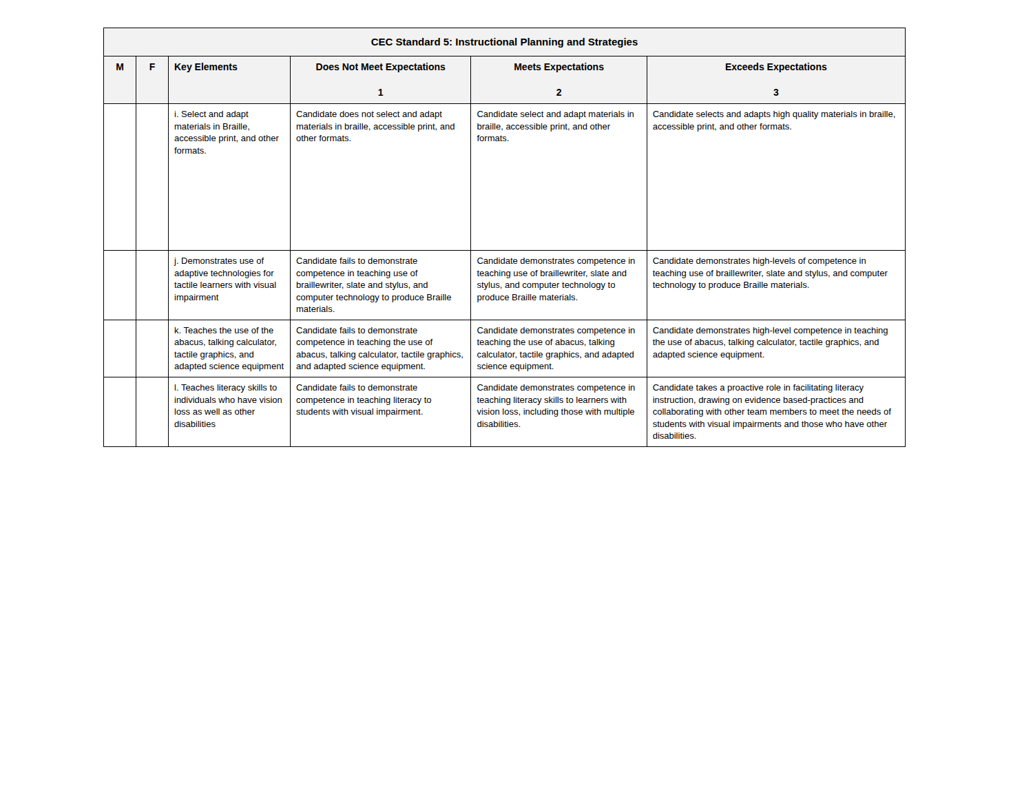| CEC Standard 5: Instructional Planning and Strategies | |
| M | F | Key Elements | Does Not Meet Expectations 1 | Meets Expectations 2 | Exceeds Expectations 3 | |
| | | i. Select and adapt materials in Braille, accessible print, and other formats. | Candidate does not select and adapt materials in braille, accessible print, and other formats. | Candidate select and adapt materials in braille, accessible print, and other formats. | Candidate selects and adapts high quality materials in braille, accessible print, and other formats. | |
| | | j. Demonstrates use of adaptive technologies for tactile learners with visual impairment | Candidate fails to demonstrate competence in teaching use of braillewriter, slate and stylus, and computer technology to produce Braille materials. | Candidate demonstrates competence in teaching use of braillewriter, slate and stylus, and computer technology to produce Braille materials. | Candidate demonstrates high-levels of competence in teaching use of braillewriter, slate and stylus, and computer technology to produce Braille materials. | |
| | | k. Teaches the use of the abacus, talking calculator, tactile graphics, and adapted science equipment | Candidate fails to demonstrate competence in teaching the use of abacus, talking calculator, tactile graphics, and adapted science equipment. | Candidate demonstrates competence in teaching the use of abacus, talking calculator, tactile graphics, and adapted science equipment. | Candidate demonstrates high-level competence in teaching the use of abacus, talking calculator, tactile graphics, and adapted science equipment. | |
| | | l. Teaches literacy skills to individuals who have vision loss as well as other disabilities | Candidate fails to demonstrate competence in teaching literacy to students with visual impairment. | Candidate demonstrates competence in teaching literacy skills to learners with vision loss, including those with multiple disabilities. | Candidate takes a proactive role in facilitating literacy instruction, drawing on evidence based-practices and collaborating with other team members to meet the needs of students with visual impairments and those who have other disabilities. | |